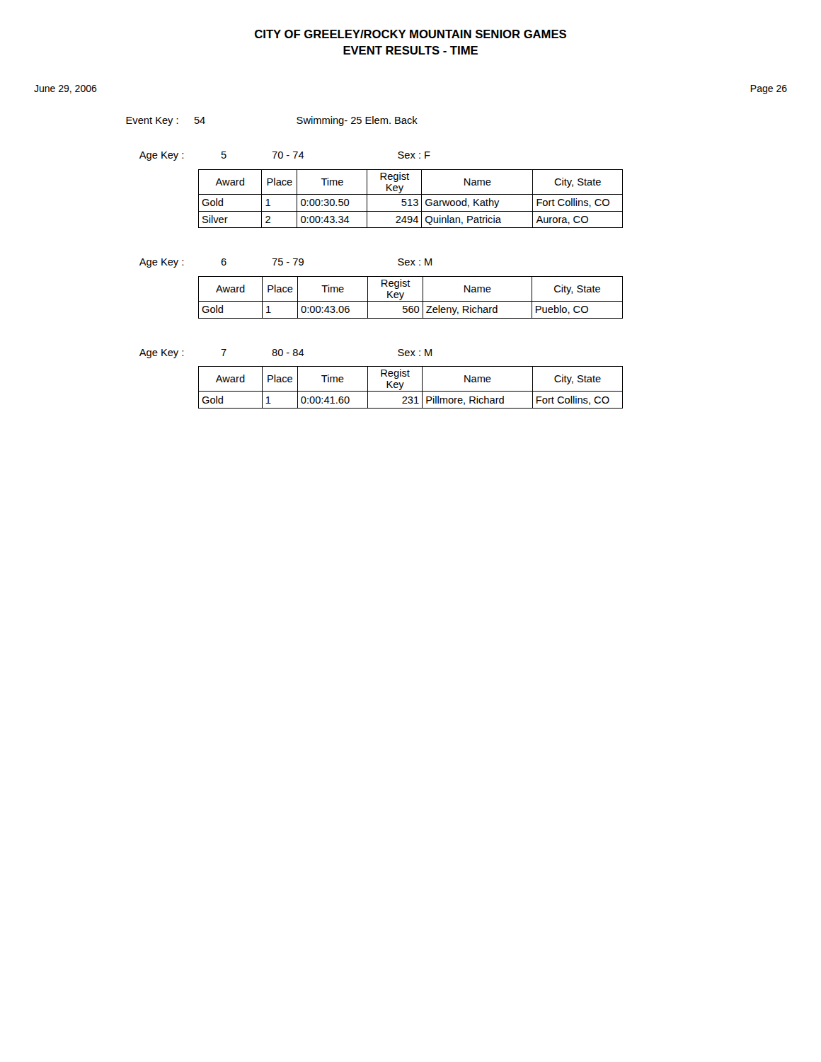CITY OF GREELEY/ROCKY MOUNTAIN SENIOR GAMES
EVENT RESULTS - TIME
June 29, 2006 Page 26
Event Key : 54 Swimming- 25 Elem. Back
Age Key : 5 70 - 74 Sex : F
| Award | Place | Time | Regist Key | Name | City, State |
| --- | --- | --- | --- | --- | --- |
| Gold | 1 | 0:00:30.50 | 513 | Garwood, Kathy | Fort Collins, CO |
| Silver | 2 | 0:00:43.34 | 2494 | Quinlan, Patricia | Aurora, CO |
Age Key : 6 75 - 79 Sex : M
| Award | Place | Time | Regist Key | Name | City, State |
| --- | --- | --- | --- | --- | --- |
| Gold | 1 | 0:00:43.06 | 560 | Zeleny, Richard | Pueblo, CO |
Age Key : 7 80 - 84 Sex : M
| Award | Place | Time | Regist Key | Name | City, State |
| --- | --- | --- | --- | --- | --- |
| Gold | 1 | 0:00:41.60 | 231 | Pillmore, Richard | Fort Collins, CO |